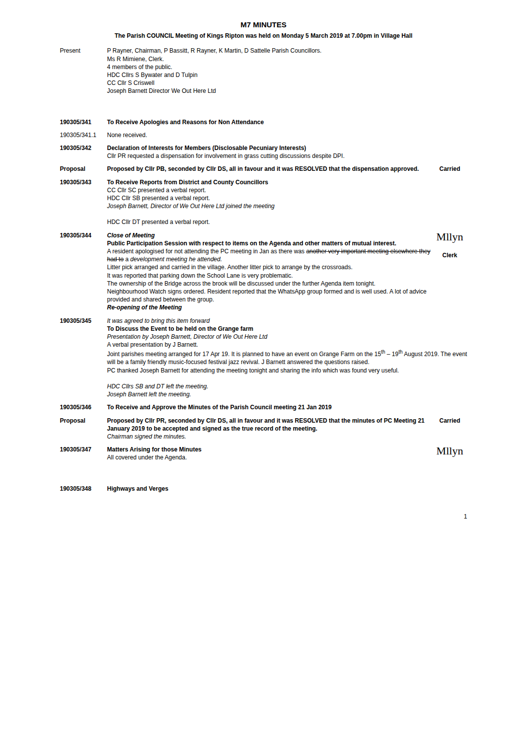M7 MINUTES
The Parish COUNCIL Meeting of Kings Ripton was held on Monday 5 March 2019 at 7.00pm in Village Hall
| Present | P Rayner, Chairman, P Bassitt, R Rayner, K Martin, D Sattelle Parish Councillors. Ms R Mimiene, Clerk. 4 members of the public. HDC Cllrs S Bywater and D Tulpin CC Cllr S Criswell Joseph Barnett Director We Out Here Ltd |
| 190305/341 | To Receive Apologies and Reasons for Non Attendance |
| 190305/341.1 | None received. |
| 190305/342 | Declaration of Interests for Members (Disclosable Pecuniary Interests) Cllr PR requested a dispensation for involvement in grass cutting discussions despite DPI. |
| Proposal | Proposed by Cllr PB, seconded by Cllr DS, all in favour and it was RESOLVED that the dispensation approved. | Carried |
| 190305/343 | To Receive Reports from District and County Councillors CC Cllr SC presented a verbal report. HDC Cllr SB presented a verbal report. Joseph Barnett, Director of We Out Here Ltd joined the meeting HDC Cllr DT presented a verbal report. |
| 190305/344 | Close of Meeting Public Participation Session with respect to items on the Agenda and other matters of mutual interest. A resident apologised for not attending the PC meeting in Jan as there was another very important meeting elsewhere they had to a development meeting he attended. Litter pick arranged and carried in the village. Another litter pick to arrange by the crossroads. It was reported that parking down the School Lane is very problematic. The ownership of the Bridge across the brook will be discussed under the further Agenda item tonight. Neighbourhood Watch signs ordered. Resident reported that the WhatsApp group formed and is well used. A lot of advice provided and shared between the group. Re-opening of the Meeting | Mllyn Clerk |
| 190305/345 | It was agreed to bring this item forward To Discuss the Event to be held on the Grange farm Presentation by Joseph Barnett, Director of We Out Here Ltd A verbal presentation by J Barnett. Joint parishes meeting arranged for 17 Apr 19. It is planned to have an event on Grange Farm on the 15 th – 19 th August 2019. The event will be a family friendly music-focused festival jazz revival. J Barnett answered the questions raised. PC thanked Joseph Barnett for attending the meeting tonight and sharing the info which was found very useful. HDC Cllrs SB and DT left the meeting. Joseph Barnett left the meeting. |
| 190305/346 | To Receive and Approve the Minutes of the Parish Council meeting 21 Jan 2019 |
| Proposal | Proposed by Cllr PR, seconded by Cllr DS, all in favour and it was RESOLVED that the minutes of PC Meeting 21 January 2019 to be accepted and signed as the true record of the meeting. Chairman signed the minutes. | Carried |
| 190305/347 | Matters Arising for those Minutes All covered under the Agenda. | Mllyn |
| 190305/348 | Highways and Verges |
1